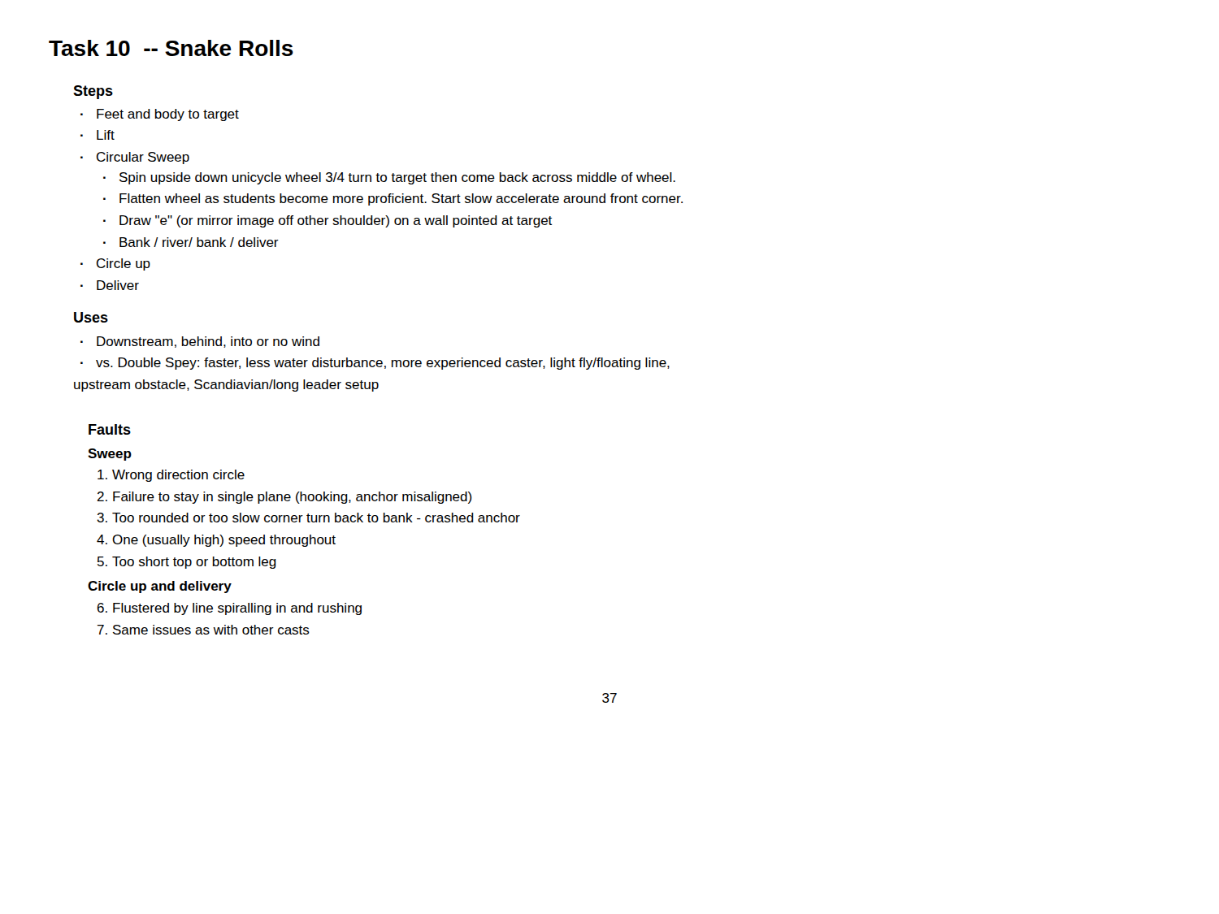Task 10 -- Snake Rolls
Steps
Feet and body to target
Lift
Circular Sweep
Spin upside down unicycle wheel 3/4 turn to target then come back across middle of wheel.
Flatten wheel as students become more proficient. Start slow accelerate around front corner.
Draw "e" (or mirror image off other shoulder) on a wall pointed at target
Bank / river/ bank / deliver
Circle up
Deliver
Uses
Downstream, behind, into or no wind
vs. Double Spey: faster, less water disturbance, more experienced caster, light fly/floating line,
upstream obstacle, Scandiavian/long leader setup
Faults
Sweep
Wrong direction circle
Failure to stay in single plane (hooking, anchor misaligned)
Too rounded or too slow corner turn back to bank - crashed anchor
One (usually high) speed throughout
Too short top or bottom leg
Circle up and delivery
Flustered by line spiralling in and rushing
Same issues as with other casts
37